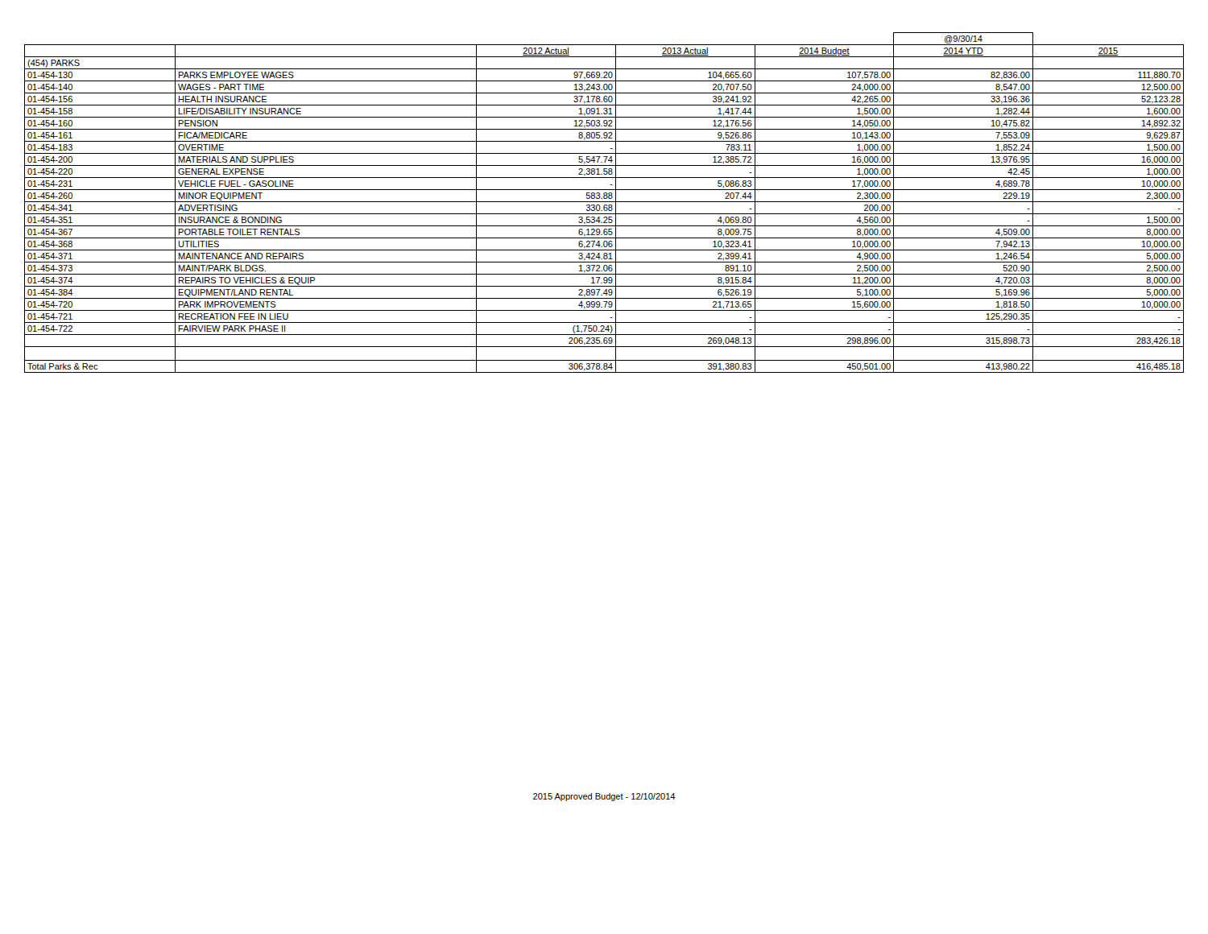| | | | | | @9/30/14 | |
| | | 2012 Actual | 2013 Actual | 2014 Budget | 2014 YTD | 2015 |
| (454) PARKS | | | | | | |
| 01-454-130 | PARKS EMPLOYEE WAGES | 97,669.20 | 104,665.60 | 107,578.00 | 82,836.00 | 111,880.70 |
| 01-454-140 | WAGES - PART TIME | 13,243.00 | 20,707.50 | 24,000.00 | 8,547.00 | 12,500.00 |
| 01-454-156 | HEALTH INSURANCE | 37,178.60 | 39,241.92 | 42,265.00 | 33,196.36 | 52,123.28 |
| 01-454-158 | LIFE/DISABILITY INSURANCE | 1,091.31 | 1,417.44 | 1,500.00 | 1,282.44 | 1,600.00 |
| 01-454-160 | PENSION | 12,503.92 | 12,176.56 | 14,050.00 | 10,475.82 | 14,892.32 |
| 01-454-161 | FICA/MEDICARE | 8,805.92 | 9,526.86 | 10,143.00 | 7,553.09 | 9,629.87 |
| 01-454-183 | OVERTIME | - | 783.11 | 1,000.00 | 1,852.24 | 1,500.00 |
| 01-454-200 | MATERIALS AND SUPPLIES | 5,547.74 | 12,385.72 | 16,000.00 | 13,976.95 | 16,000.00 |
| 01-454-220 | GENERAL EXPENSE | 2,381.58 | - | 1,000.00 | 42.45 | 1,000.00 |
| 01-454-231 | VEHICLE FUEL - GASOLINE | - | 5,086.83 | 17,000.00 | 4,689.78 | 10,000.00 |
| 01-454-260 | MINOR EQUIPMENT | 583.88 | 207.44 | 2,300.00 | 229.19 | 2,300.00 |
| 01-454-341 | ADVERTISING | 330.68 | - | 200.00 | - | - |
| 01-454-351 | INSURANCE & BONDING | 3,534.25 | 4,069.80 | 4,560.00 | - | 1,500.00 |
| 01-454-367 | PORTABLE TOILET RENTALS | 6,129.65 | 8,009.75 | 8,000.00 | 4,509.00 | 8,000.00 |
| 01-454-368 | UTILITIES | 6,274.06 | 10,323.41 | 10,000.00 | 7,942.13 | 10,000.00 |
| 01-454-371 | MAINTENANCE AND REPAIRS | 3,424.81 | 2,399.41 | 4,900.00 | 1,246.54 | 5,000.00 |
| 01-454-373 | MAINT/PARK BLDGS. | 1,372.06 | 891.10 | 2,500.00 | 520.90 | 2,500.00 |
| 01-454-374 | REPAIRS TO VEHICLES & EQUIP | 17.99 | 8,915.84 | 11,200.00 | 4,720.03 | 8,000.00 |
| 01-454-384 | EQUIPMENT/LAND RENTAL | 2,897.49 | 6,526.19 | 5,100.00 | 5,169.96 | 5,000.00 |
| 01-454-720 | PARK IMPROVEMENTS | 4,999.79 | 21,713.65 | 15,600.00 | 1,818.50 | 10,000.00 |
| 01-454-721 | RECREATION FEE IN LIEU | - | - | - | 125,290.35 | - |
| 01-454-722 | FAIRVIEW PARK PHASE II | (1,750.24) | - | - | - | - |
| | | 206,235.69 | 269,048.13 | 298,896.00 | 315,898.73 | 283,426.18 |
| Total Parks & Rec | | 306,378.84 | 391,380.83 | 450,501.00 | 413,980.22 | 416,485.18 |
2015 Approved Budget - 12/10/2014